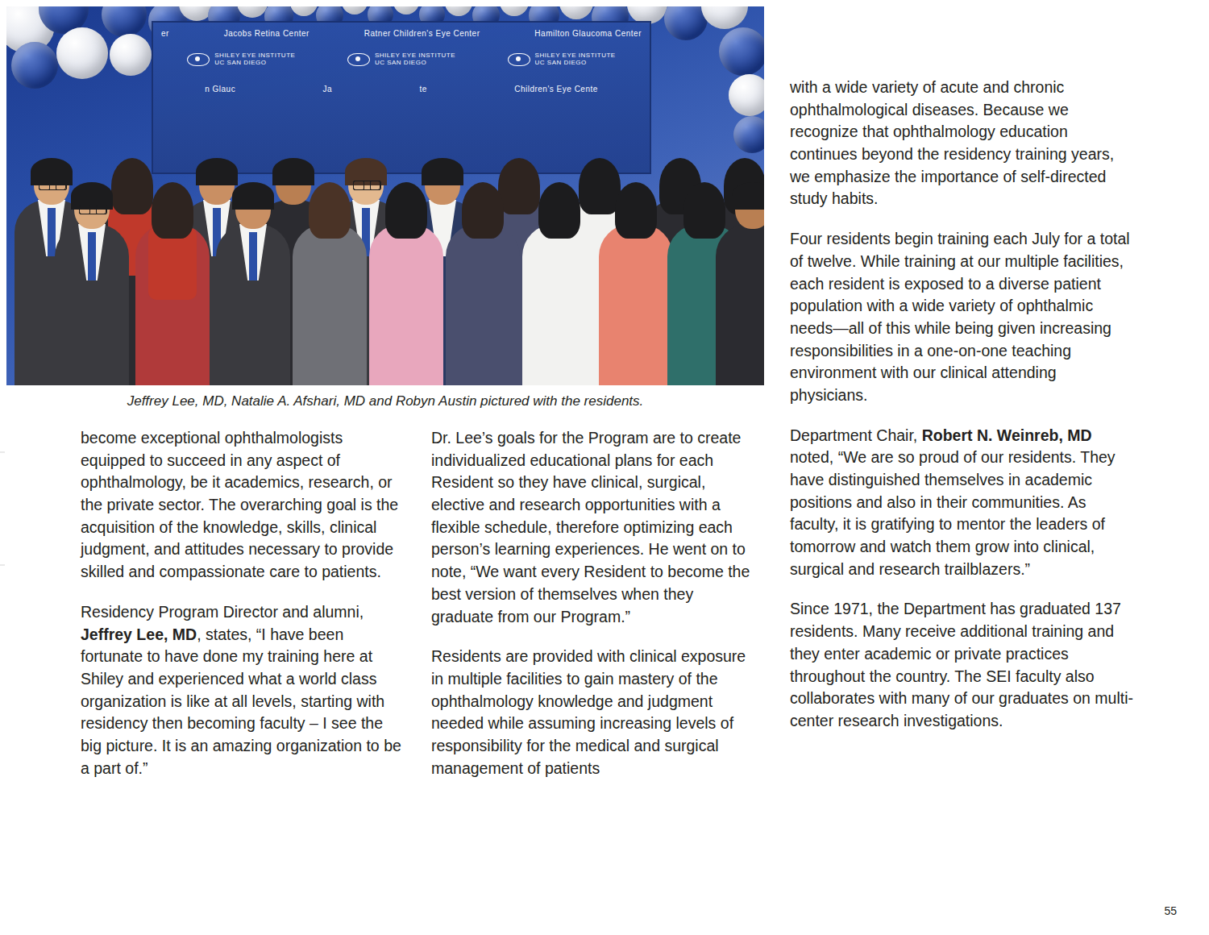er Jacobs Retina Center Ratner Children's Eye Center Hamilton Glaucoma Center
SHILEY EYE INSTITUTE
UC SAN DIEGO SHILEY EYE INSTITUTE
UC SAN DIEGO SHILEY EYE INSTITUTE
UC SAN DIEGO
n Glauc Ja te Children's Eye Cente
Jeffrey Lee, MD, Natalie A. Afshari, MD and Robyn Austin pictured with the residents.
become exceptional ophthalmologists equipped to succeed in any aspect of ophthalmology, be it academics, research, or the private sector. The overarching goal is the acquisition of the knowledge, skills, clinical judgment, and attitudes necessary to provide skilled and compassionate care to patients.
Residency Program Director and alumni, Jeffrey Lee, MD, states, “I have been fortunate to have done my training here at Shiley and experienced what a world class organization is like at all levels, starting with residency then becoming faculty – I see the big picture. It is an amazing organization to be a part of.”
Dr. Lee’s goals for the Program are to create individualized educational plans for each Resident so they have clinical, surgical, elective and research opportunities with a flexible schedule, therefore optimizing each person’s learning experiences. He went on to note, “We want every Resident to become the best version of themselves when they graduate from our Program.”
Residents are provided with clinical exposure in multiple facilities to gain mastery of the ophthalmology knowledge and judgment needed while assuming increasing levels of responsibility for the medical and surgical management of patients
with a wide variety of acute and chronic ophthalmological diseases. Because we recognize that ophthalmology education continues beyond the residency training years, we emphasize the importance of self-directed study habits.
Four residents begin training each July for a total of twelve. While training at our multiple facilities, each resident is exposed to a diverse patient population with a wide variety of ophthalmic needs—all of this while being given increasing responsibilities in a one-on-one teaching environment with our clinical attending physicians.
Department Chair, Robert N. Weinreb, MD noted, “We are so proud of our residents. They have distinguished themselves in academic positions and also in their communities. As faculty, it is gratifying to mentor the leaders of tomorrow and watch them grow into clinical, surgical and research trailblazers.”
Since 1971, the Department has graduated 137 residents. Many receive additional training and they enter academic or private practices throughout the country. The SEI faculty also collaborates with many of our graduates on multi-center research investigations.
55